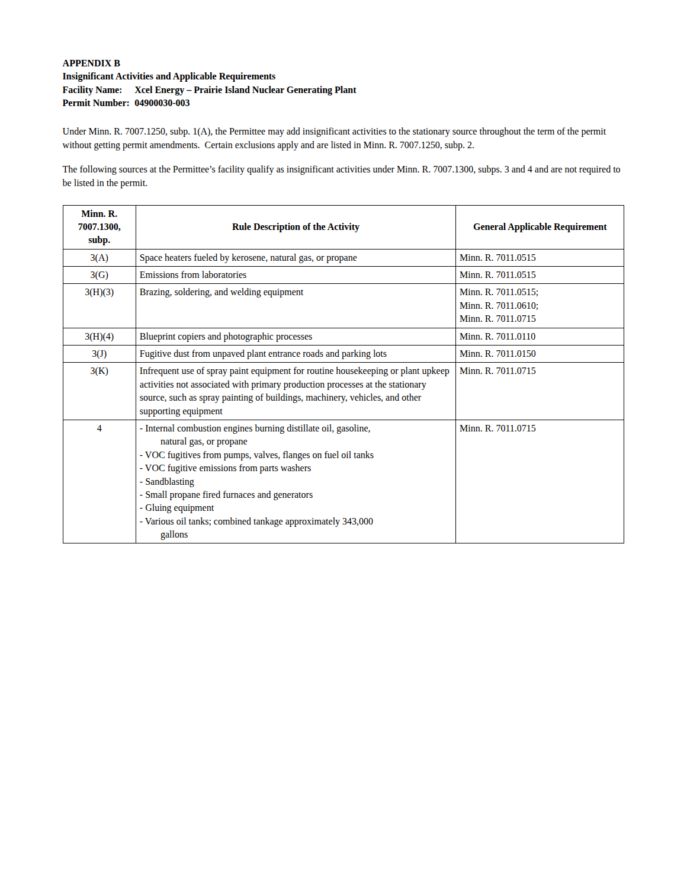APPENDIX B
Insignificant Activities and Applicable Requirements
Facility Name: Xcel Energy – Prairie Island Nuclear Generating Plant
Permit Number: 04900030-003
Under Minn. R. 7007.1250, subp. 1(A), the Permittee may add insignificant activities to the stationary source throughout the term of the permit without getting permit amendments. Certain exclusions apply and are listed in Minn. R. 7007.1250, subp. 2.
The following sources at the Permittee’s facility qualify as insignificant activities under Minn. R. 7007.1300, subps. 3 and 4 and are not required to be listed in the permit.
| Minn. R. 7007.1300, subp. | Rule Description of the Activity | General Applicable Requirement |
| --- | --- | --- |
| 3(A) | Space heaters fueled by kerosene, natural gas, or propane | Minn. R. 7011.0515 |
| 3(G) | Emissions from laboratories | Minn. R. 7011.0515 |
| 3(H)(3) | Brazing, soldering, and welding equipment | Minn. R. 7011.0515; Minn. R. 7011.0610; Minn. R. 7011.0715 |
| 3(H)(4) | Blueprint copiers and photographic processes | Minn. R. 7011.0110 |
| 3(J) | Fugitive dust from unpaved plant entrance roads and parking lots | Minn. R. 7011.0150 |
| 3(K) | Infrequent use of spray paint equipment for routine housekeeping or plant upkeep activities not associated with primary production processes at the stationary source, such as spray painting of buildings, machinery, vehicles, and other supporting equipment | Minn. R. 7011.0715 |
| 4 | Internal combustion engines burning distillate oil, gasoline, natural gas, or propane VOC fugitives from pumps, valves, flanges on fuel oil tanks VOC fugitive emissions from parts washers Sandblasting Small propane fired furnaces and generators Gluing equipment Various oil tanks; combined tankage approximately 343,000 gallons | Minn. R. 7011.0715 |